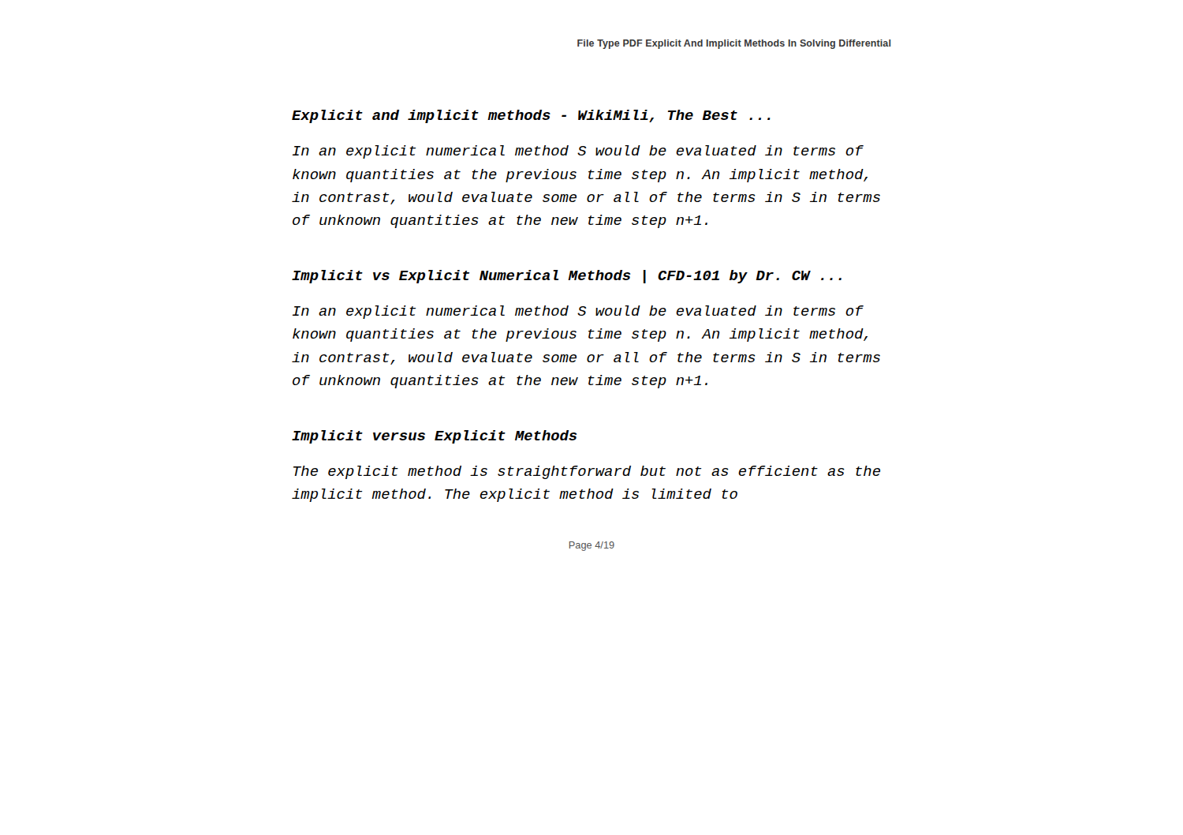File Type PDF Explicit And Implicit Methods In Solving Differential
Explicit and implicit methods - WikiMili, The Best ...
In an explicit numerical method S would be evaluated in terms of known quantities at the previous time step n. An implicit method, in contrast, would evaluate some or all of the terms in S in terms of unknown quantities at the new time step n+1.
Implicit vs Explicit Numerical Methods | CFD-101 by Dr. CW ...
In an explicit numerical method S would be evaluated in terms of known quantities at the previous time step n. An implicit method, in contrast, would evaluate some or all of the terms in S in terms of unknown quantities at the new time step n+1.
Implicit versus Explicit Methods
The explicit method is straightforward but not as efficient as the implicit method. The explicit method is limited to
Page 4/19